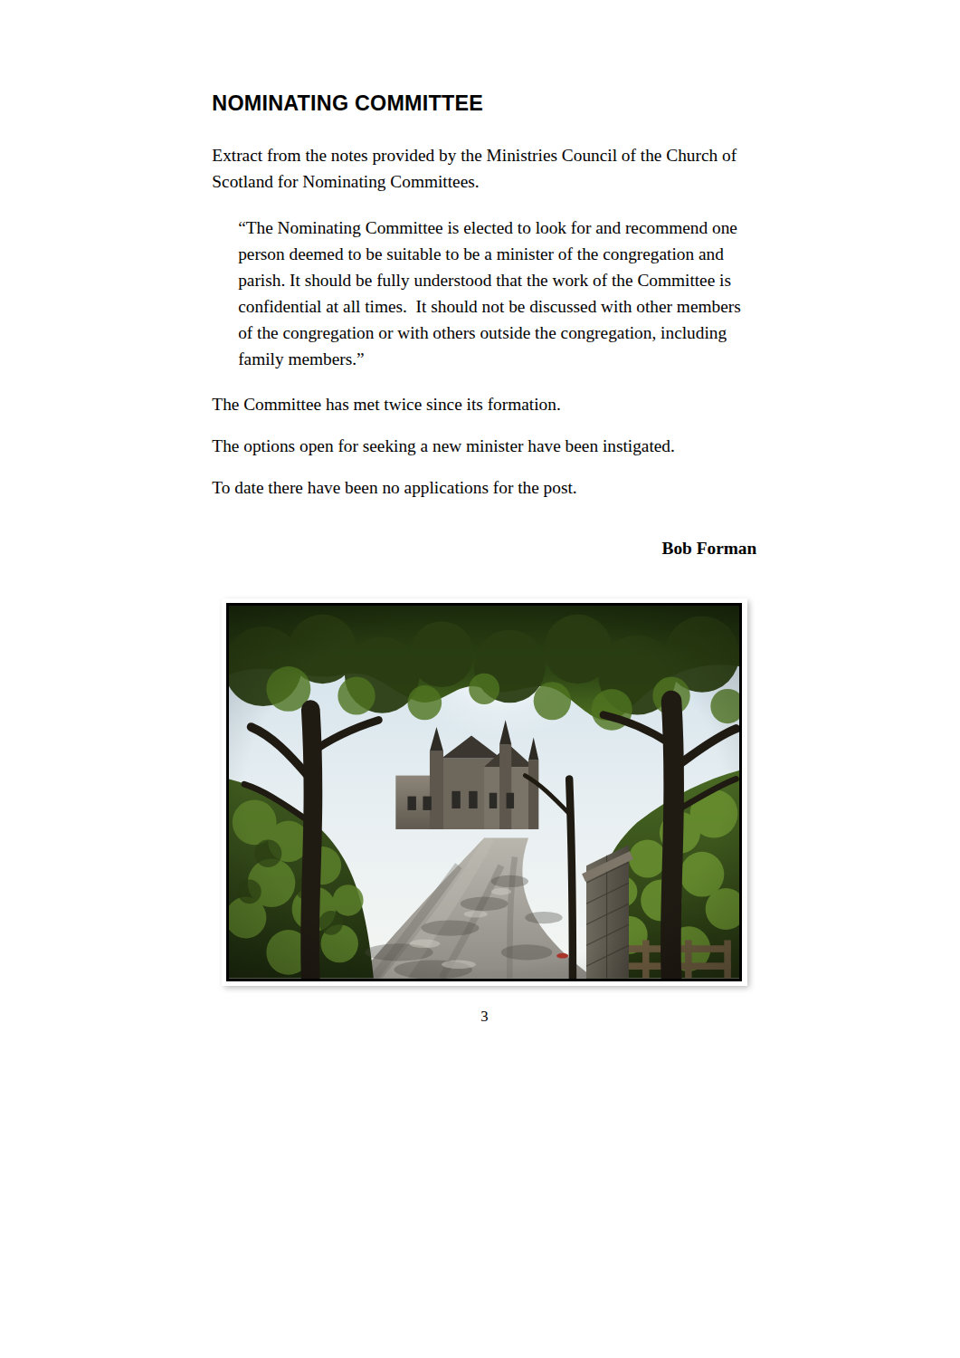NOMINATING COMMITTEE
Extract from the notes provided by the Ministries Council of the Church of Scotland for Nominating Committees.
“The Nominating Committee is elected to look for and recommend one person deemed to be suitable to be a minister of the congregation and parish. It should be fully understood that the work of the Committee is confidential at all times. It should not be discussed with other members of the congregation or with others outside the congregation, including family members.”
The Committee has met twice since its formation.
The options open for seeking a new minister have been instigated.
To date there have been no applications for the post.
Bob Forman
3